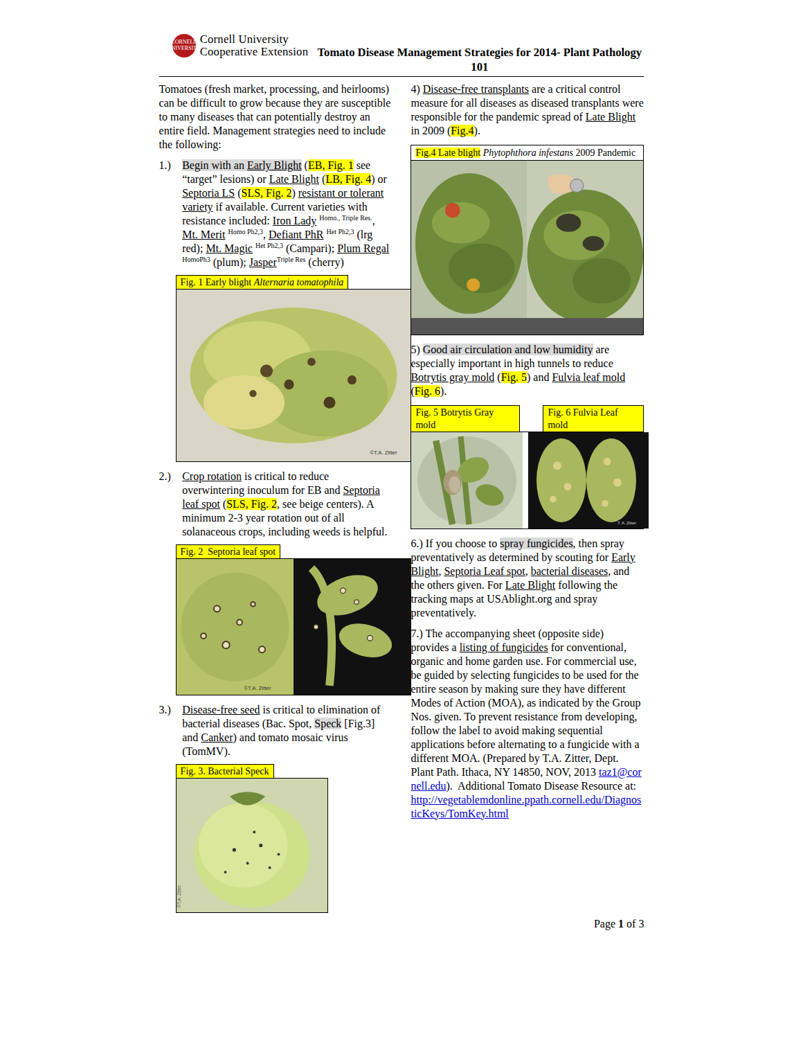CORNELL
UNIVERSITY
Cornell University
Cooperative Extension
Tomato Disease Management Strategies for 2014- Plant Pathology 101
Tomatoes (fresh market, processing, and heirlooms) can be difficult to grow because they are susceptible to many diseases that can potentially destroy an entire field. Management strategies need to include the following:
1.)
Begin with an Early Blight (EB, Fig. 1 see “target” lesions) or Late Blight (LB, Fig. 4) or Septoria LS (SLS, Fig. 2) resistant or tolerant variety if available. Current varieties with resistance included: Iron Lady Homo., Triple Res., Mt. Merit Homo Ph2,3, Defiant PhR Het Ph2,3 (lrg red); Mt. Magic Het Ph2,3 (Campari); Plum Regal HomoPh3 (plum); JasperTriple Res (cherry)
Fig. 1 Early blight Alternaria tomatophila
2.)
Crop rotation is critical to reduce overwintering inoculum for EB and Septoria leaf spot (SLS, Fig. 2, see beige centers). A minimum 2-3 year rotation out of all solanaceous crops, including weeds is helpful.
Fig. 2 Septoria leaf spot
3.)
Disease-free seed is critical to elimination of bacterial diseases (Bac. Spot, Speck [Fig.3] and Canker) and tomato mosaic virus (TomMV).
Fig. 3. Bacterial Speck
4) Disease-free transplants are a critical control measure for all diseases as diseased transplants were responsible for the pandemic spread of Late Blight in 2009 (Fig.4).
Fig.4 Late blight Phytophthora infestans 2009 Pandemic
5) Good air circulation and low humidity are especially important in high tunnels to reduce Botrytis gray mold (Fig. 5) and Fulvia leaf mold (Fig. 6).
Fig. 5 Botrytis Gray mold Fig. 6 Fulvia Leaf mold
6.) If you choose to spray fungicides, then spray preventatively as determined by scouting for Early Blight, Septoria Leaf spot, bacterial diseases, and the others given. For Late Blight following the tracking maps at USAblight.org and spray preventatively.
7.) The accompanying sheet (opposite side) provides a listing of fungicides for conventional, organic and home garden use. For commercial use, be guided by selecting fungicides to be used for the entire season by making sure they have different Modes of Action (MOA), as indicated by the Group Nos. given. To prevent resistance from developing, follow the label to avoid making sequential applications before alternating to a fungicide with a different MOA. (Prepared by T.A. Zitter, Dept. Plant Path. Ithaca, NY 14850, NOV, 2013 taz1@cornell.edu). Additional Tomato Disease Resource at: http://vegetablemdonline.ppath.cornell.edu/DiagnosticKeys/TomKey.html
Page 1 of 3